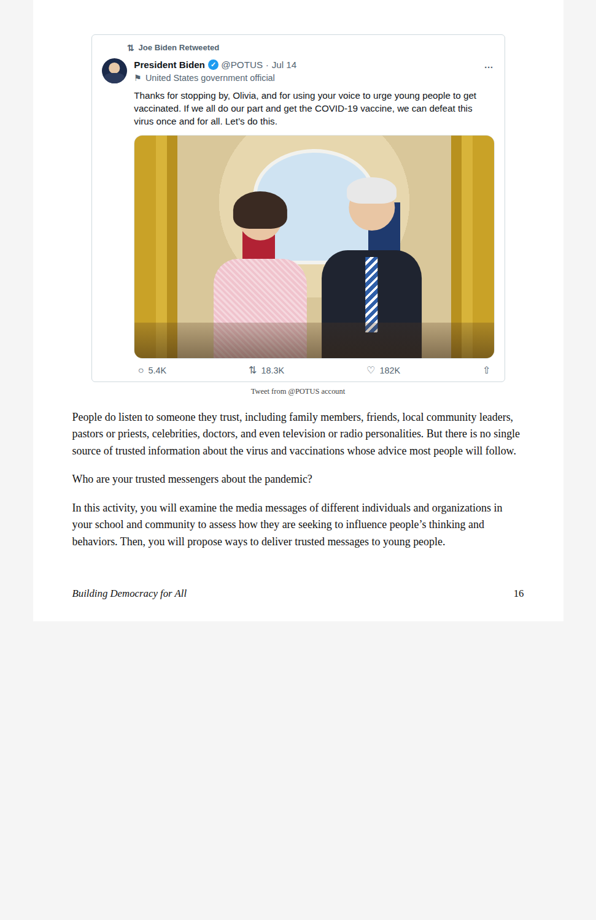⇅ Joe Biden Retweeted
President Biden ✓ @POTUS · Jul 14 …
⚑ United States government official
Thanks for stopping by, Olivia, and for using your voice to urge young people to get vaccinated. If we all do our part and get the COVID-19 vaccine, we can defeat this virus once and for all. Let’s do this.
○5.4K ⇅18.3K ♡182K ⇧
Tweet from @POTUS account
People do listen to someone they trust, including family members, friends, local community leaders, pastors or priests, celebrities, doctors, and even television or radio personalities. But there is no single source of trusted information about the virus and vaccinations whose advice most people will follow.
Who are your trusted messengers about the pandemic?
In this activity, you will examine the media messages of different individuals and organizations in your school and community to assess how they are seeking to influence people’s thinking and behaviors. Then, you will propose ways to deliver trusted messages to young people.
Building Democracy for All 16